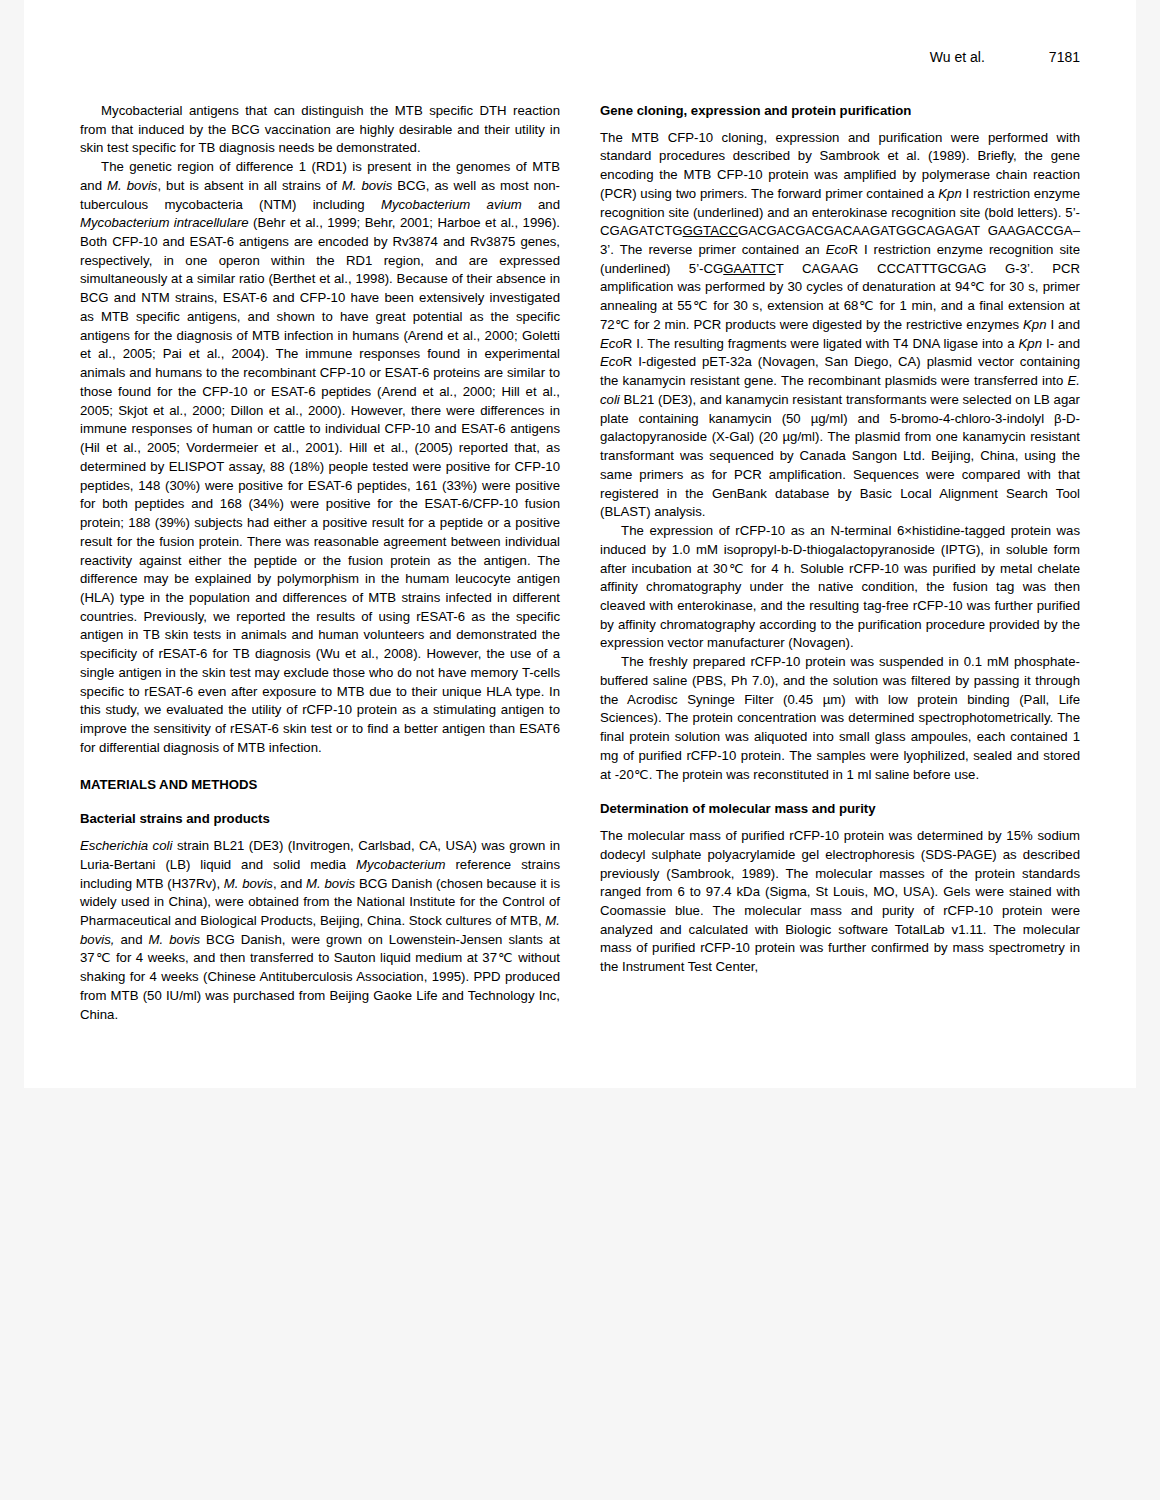Wu et al. 7181
Mycobacterial antigens that can distinguish the MTB specific DTH reaction from that induced by the BCG vaccination are highly desirable and their utility in skin test specific for TB diagnosis needs be demonstrated.
The genetic region of difference 1 (RD1) is present in the genomes of MTB and M. bovis, but is absent in all strains of M. bovis BCG, as well as most non-tuberculous mycobacteria (NTM) including Mycobacterium avium and Mycobacterium intracellulare (Behr et al., 1999; Behr, 2001; Harboe et al., 1996). Both CFP-10 and ESAT-6 antigens are encoded by Rv3874 and Rv3875 genes, respectively, in one operon within the RD1 region, and are expressed simultaneously at a similar ratio (Berthet et al., 1998). Because of their absence in BCG and NTM strains, ESAT-6 and CFP-10 have been extensively investigated as MTB specific antigens, and shown to have great potential as the specific antigens for the diagnosis of MTB infection in humans (Arend et al., 2000; Goletti et al., 2005; Pai et al., 2004). The immune responses found in experimental animals and humans to the recombinant CFP-10 or ESAT-6 proteins are similar to those found for the CFP-10 or ESAT-6 peptides (Arend et al., 2000; Hill et al., 2005; Skjot et al., 2000; Dillon et al., 2000). However, there were differences in immune responses of human or cattle to individual CFP-10 and ESAT-6 antigens (Hil et al., 2005; Vordermeier et al., 2001). Hill et al., (2005) reported that, as determined by ELISPOT assay, 88 (18%) people tested were positive for CFP-10 peptides, 148 (30%) were positive for ESAT-6 peptides, 161 (33%) were positive for both peptides and 168 (34%) were positive for the ESAT-6/CFP-10 fusion protein; 188 (39%) subjects had either a positive result for a peptide or a positive result for the fusion protein. There was reasonable agreement between individual reactivity against either the peptide or the fusion protein as the antigen. The difference may be explained by polymorphism in the humam leucocyte antigen (HLA) type in the population and differences of MTB strains infected in different countries. Previously, we reported the results of using rESAT-6 as the specific antigen in TB skin tests in animals and human volunteers and demonstrated the specificity of rESAT-6 for TB diagnosis (Wu et al., 2008). However, the use of a single antigen in the skin test may exclude those who do not have memory T-cells specific to rESAT-6 even after exposure to MTB due to their unique HLA type. In this study, we evaluated the utility of rCFP-10 protein as a stimulating antigen to improve the sensitivity of rESAT-6 skin test or to find a better antigen than ESAT6 for differential diagnosis of MTB infection.
MATERIALS AND METHODS
Bacterial strains and products
Escherichia coli strain BL21 (DE3) (Invitrogen, Carlsbad, CA, USA) was grown in Luria-Bertani (LB) liquid and solid media Mycobacterium reference strains including MTB (H37Rv), M. bovis, and M. bovis BCG Danish (chosen because it is widely used in China), were obtained from the National Institute for the Control of Pharmaceutical and Biological Products, Beijing, China. Stock cultures of MTB, M. bovis, and M. bovis BCG Danish, were grown on Lowenstein-Jensen slants at 37℃ for 4 weeks, and then transferred to Sauton liquid medium at 37℃ without shaking for 4 weeks (Chinese Antituberculosis Association, 1995). PPD produced from MTB (50 IU/ml) was purchased from Beijing Gaoke Life and Technology Inc, China.
Gene cloning, expression and protein purification
The MTB CFP-10 cloning, expression and purification were performed with standard procedures described by Sambrook et al. (1989). Briefly, the gene encoding the MTB CFP-10 protein was amplified by polymerase chain reaction (PCR) using two primers. The forward primer contained a Kpn I restriction enzyme recognition site (underlined) and an enterokinase recognition site (bold letters). 5’-CGAGATCTGGGTACCGACGACGACGACAAGATGGCAGAGAT GAAGACCGA–3’. The reverse primer contained an Eco R I restriction enzyme recognition site (underlined) 5’-CGGAATTCT CAGAAG CCCATTTGCGAG G-3’. PCR amplification was performed by 30 cycles of denaturation at 94℃ for 30 s, primer annealing at 55℃ for 30 s, extension at 68℃ for 1 min, and a final extension at 72℃ for 2 min. PCR products were digested by the restrictive enzymes Kpn I and Eco R I. The resulting fragments were ligated with T4 DNA ligase into a Kpn I- and Eco R I-digested pET-32a (Novagen, San Diego, CA) plasmid vector containing the kanamycin resistant gene. The recombinant plasmids were transferred into E. coli BL21 (DE3), and kanamycin resistant transformants were selected on LB agar plate containing kanamycin (50 µg/ml) and 5-bromo-4-chloro-3-indolyl β-D- galactopyranoside (X-Gal) (20 µg/ml). The plasmid from one kanamycin resistant transformant was sequenced by Canada Sangon Ltd. Beijing, China, using the same primers as for PCR amplification. Sequences were compared with that registered in the GenBank database by Basic Local Alignment Search Tool (BLAST) analysis.
The expression of rCFP-10 as an N-terminal 6×histidine-tagged protein was induced by 1.0 mM isopropyl-b-D-thiogalactopyranoside (IPTG), in soluble form after incubation at 30℃ for 4 h. Soluble rCFP-10 was purified by metal chelate affinity chromatography under the native condition, the fusion tag was then cleaved with enterokinase, and the resulting tag-free rCFP-10 was further purified by affinity chromatography according to the purification procedure provided by the expression vector manufacturer (Novagen).
The freshly prepared rCFP-10 protein was suspended in 0.1 mM phosphate-buffered saline (PBS, Ph 7.0), and the solution was filtered by passing it through the Acrodisc Syninge Filter (0.45 µm) with low protein binding (Pall, Life Sciences). The protein concentration was determined spectrophotometrically. The final protein solution was aliquoted into small glass ampoules, each contained 1 mg of purified rCFP-10 protein. The samples were lyophilized, sealed and stored at -20℃. The protein was reconstituted in 1 ml saline before use.
Determination of molecular mass and purity
The molecular mass of purified rCFP-10 protein was determined by 15% sodium dodecyl sulphate polyacrylamide gel electrophoresis (SDS-PAGE) as described previously (Sambrook, 1989). The molecular masses of the protein standards ranged from 6 to 97.4 kDa (Sigma, St Louis, MO, USA). Gels were stained with Coomassie blue. The molecular mass and purity of rCFP-10 protein were analyzed and calculated with Biologic software TotalLab v1.11. The molecular mass of purified rCFP-10 protein was further confirmed by mass spectrometry in the Instrument Test Center,